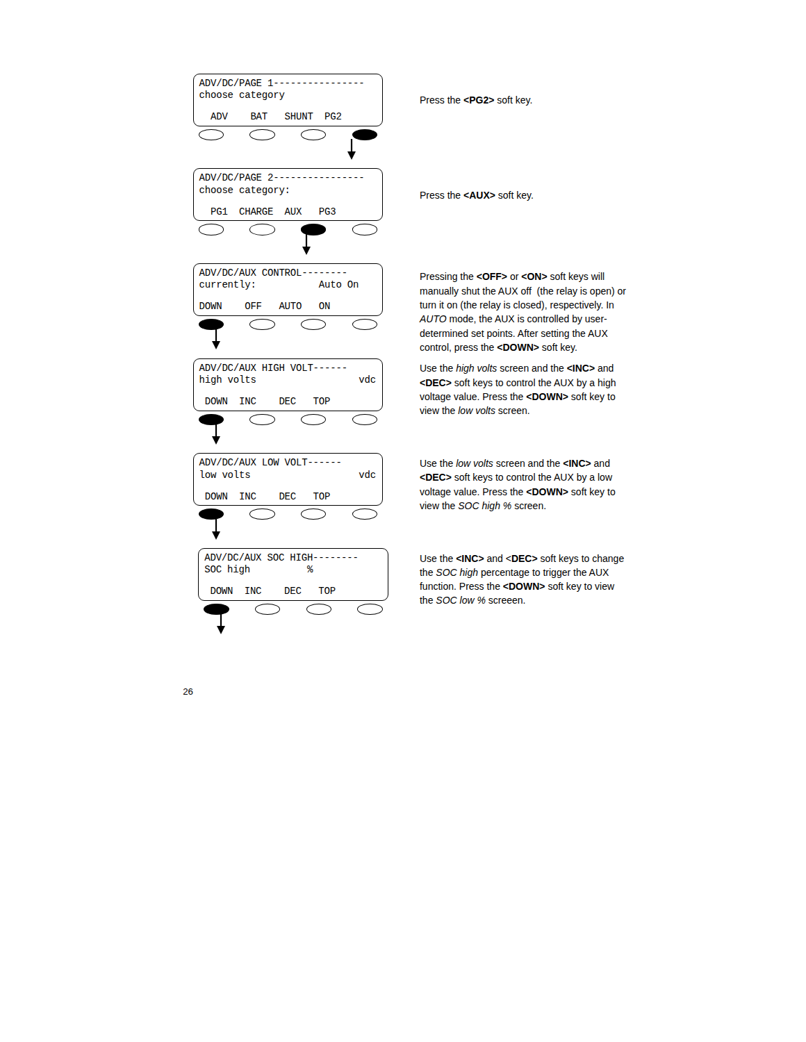ADV/DC/PAGE 1----------------
choose category
ADV BAT SHUNT PG2
Press the <PG2> soft key.
ADV/DC/PAGE 2----------------
choose category:
PG1 CHARGE AUX PG3
Press the <AUX> soft key.
ADV/DC/AUX CONTROL--------
currently: Auto On
DOWN OFF AUTO ON
Pressing the <OFF> or <ON> soft keys will manually shut the AUX off (the relay is open) or turn it on (the relay is closed), respectively. In AUTO mode, the AUX is controlled by user-determined set points. After setting the AUX control, press the <DOWN> soft key.
ADV/DC/AUX HIGH VOLT------
high volts vdc
DOWN INC DEC TOP
Use the high volts screen and the <INC> and <DEC> soft keys to control the AUX by a high voltage value. Press the <DOWN> soft key to view the low volts screen.
ADV/DC/AUX LOW VOLT------
low volts vdc
DOWN INC DEC TOP
Use the low volts screen and the <INC> and <DEC> soft keys to control the AUX by a low voltage value. Press the <DOWN> soft key to view the SOC high % screen.
ADV/DC/AUX SOC HIGH--------
SOC high %
DOWN INC DEC TOP
Use the <INC> and <DEC> soft keys to change the SOC high percentage to trigger the AUX function. Press the <DOWN> soft key to view the SOC low % screeen.
26